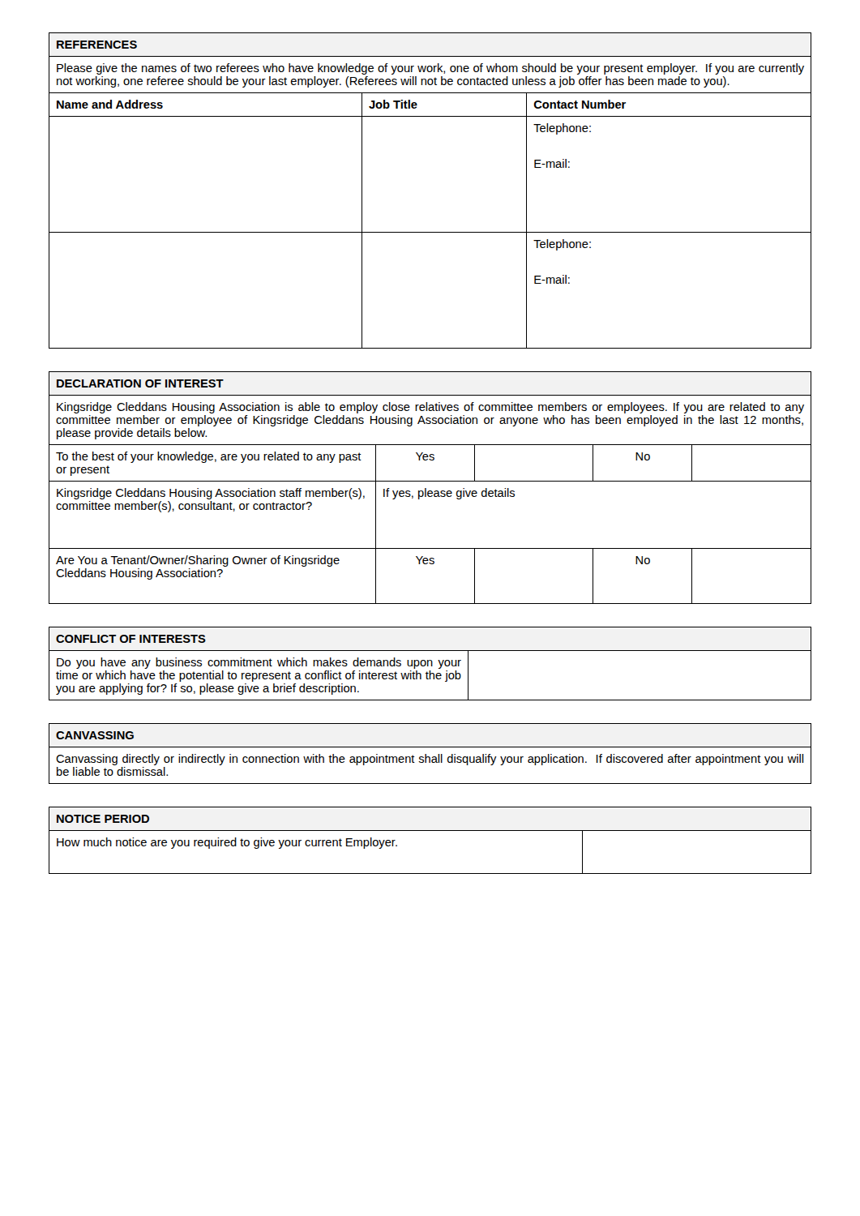| REFERENCES |
| Please give the names of two referees who have knowledge of your work, one of whom should be your present employer. If you are currently not working, one referee should be your last employer. (Referees will not be contacted unless a job offer has been made to you). |
| Name and Address | Job Title | Contact Number |
| | | Telephone: E-mail: |
| | | Telephone: E-mail: |
| DECLARATION OF INTEREST |
| Kingsridge Cleddans Housing Association is able to employ close relatives of committee members or employees. If you are related to any committee member or employee of Kingsridge Cleddans Housing Association or anyone who has been employed in the last 12 months, please provide details below. |
| To the best of your knowledge, are you related to any past or present | Yes | | No | |
| Kingsridge Cleddans Housing Association staff member(s), committee member(s), consultant, or contractor? | If yes, please give details |
| Are You a Tenant/Owner/Sharing Owner of Kingsridge Cleddans Housing Association? | Yes | | No | |
| CONFLICT OF INTERESTS |
| Do you have any business commitment which makes demands upon your time or which have the potential to represent a conflict of interest with the job you are applying for? If so, please give a brief description. | |
| CANVASSING |
| Canvassing directly or indirectly in connection with the appointment shall disqualify your application. If discovered after appointment you will be liable to dismissal. |
| NOTICE PERIOD |
| How much notice are you required to give your current Employer. | |